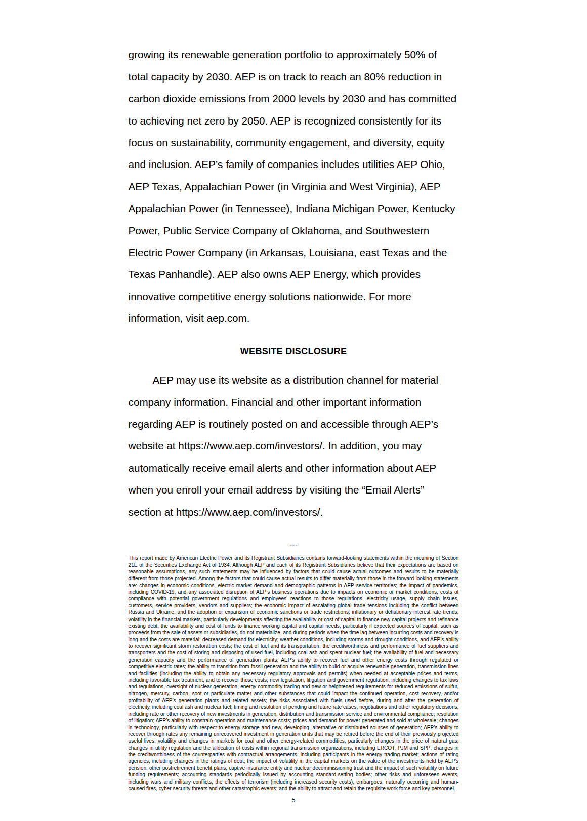growing its renewable generation portfolio to approximately 50% of total capacity by 2030. AEP is on track to reach an 80% reduction in carbon dioxide emissions from 2000 levels by 2030 and has committed to achieving net zero by 2050. AEP is recognized consistently for its focus on sustainability, community engagement, and diversity, equity and inclusion. AEP’s family of companies includes utilities AEP Ohio, AEP Texas, Appalachian Power (in Virginia and West Virginia), AEP Appalachian Power (in Tennessee), Indiana Michigan Power, Kentucky Power, Public Service Company of Oklahoma, and Southwestern Electric Power Company (in Arkansas, Louisiana, east Texas and the Texas Panhandle). AEP also owns AEP Energy, which provides innovative competitive energy solutions nationwide. For more information, visit aep.com.
WEBSITE DISCLOSURE
AEP may use its website as a distribution channel for material company information. Financial and other important information regarding AEP is routinely posted on and accessible through AEP’s website at https://www.aep.com/investors/. In addition, you may automatically receive email alerts and other information about AEP when you enroll your email address by visiting the “Email Alerts” section at https://www.aep.com/investors/.
---
This report made by American Electric Power and its Registrant Subsidiaries contains forward-looking statements within the meaning of Section 21E of the Securities Exchange Act of 1934. Although AEP and each of its Registrant Subsidiaries believe that their expectations are based on reasonable assumptions, any such statements may be influenced by factors that could cause actual outcomes and results to be materially different from those projected. Among the factors that could cause actual results to differ materially from those in the forward-looking statements are: changes in economic conditions, electric market demand and demographic patterns in AEP service territories; the impact of pandemics, including COVID-19, and any associated disruption of AEP’s business operations due to impacts on economic or market conditions, costs of compliance with potential government regulations and employees’ reactions to those regulations, electricity usage, supply chain issues, customers, service providers, vendors and suppliers; the economic impact of escalating global trade tensions including the conflict between Russia and Ukraine, and the adoption or expansion of economic sanctions or trade restrictions; inflationary or deflationary interest rate trends; volatility in the financial markets, particularly developments affecting the availability or cost of capital to finance new capital projects and refinance existing debt; the availability and cost of funds to finance working capital and capital needs, particularly if expected sources of capital, such as proceeds from the sale of assets or subsidiaries, do not materialize, and during periods when the time lag between incurring costs and recovery is long and the costs are material; decreased demand for electricity; weather conditions, including storms and drought conditions, and AEP’s ability to recover significant storm restoration costs; the cost of fuel and its transportation, the creditworthiness and performance of fuel suppliers and transporters and the cost of storing and disposing of used fuel, including coal ash and spent nuclear fuel; the availability of fuel and necessary generation capacity and the performance of generation plants; AEP’s ability to recover fuel and other energy costs through regulated or competitive electric rates; the ability to transition from fossil generation and the ability to build or acquire renewable generation, transmission lines and facilities (including the ability to obtain any necessary regulatory approvals and permits) when needed at acceptable prices and terms, including favorable tax treatment, and to recover those costs; new legislation, litigation and government regulation, including changes to tax laws and regulations, oversight of nuclear generation, energy commodity trading and new or heightened requirements for reduced emissions of sulfur, nitrogen, mercury, carbon, soot or particulate matter and other substances that could impact the continued operation, cost recovery, and/or profitability of AEP’s generation plants and related assets; the risks associated with fuels used before, during and after the generation of electricity, including coal ash and nuclear fuel; timing and resolution of pending and future rate cases, negotiations and other regulatory decisions, including rate or other recovery of new investments in generation, distribution and transmission service and environmental compliance; resolution of litigation; AEP’s ability to constrain operation and maintenance costs; prices and demand for power generated and sold at wholesale; changes in technology, particularly with respect to energy storage and new, developing, alternative or distributed sources of generation; AEP’s ability to recover through rates any remaining unrecovered investment in generation units that may be retired before the end of their previously projected useful lives; volatility and changes in markets for coal and other energy-related commodities, particularly changes in the price of natural gas; changes in utility regulation and the allocation of costs within regional transmission organizations, including ERCOT, PJM and SPP; changes in the creditworthiness of the counterparties with contractual arrangements, including participants in the energy trading market; actions of rating agencies, including changes in the ratings of debt; the impact of volatility in the capital markets on the value of the investments held by AEP’s pension, other postretirement benefit plans, captive insurance entity and nuclear decommissioning trust and the impact of such volatility on future funding requirements; accounting standards periodically issued by accounting standard-setting bodies; other risks and unforeseen events, including wars and military conflicts, the effects of terrorism (including increased security costs), embargoes, naturally occurring and human-caused fires, cyber security threats and other catastrophic events; and the ability to attract and retain the requisite work force and key personnel.
5